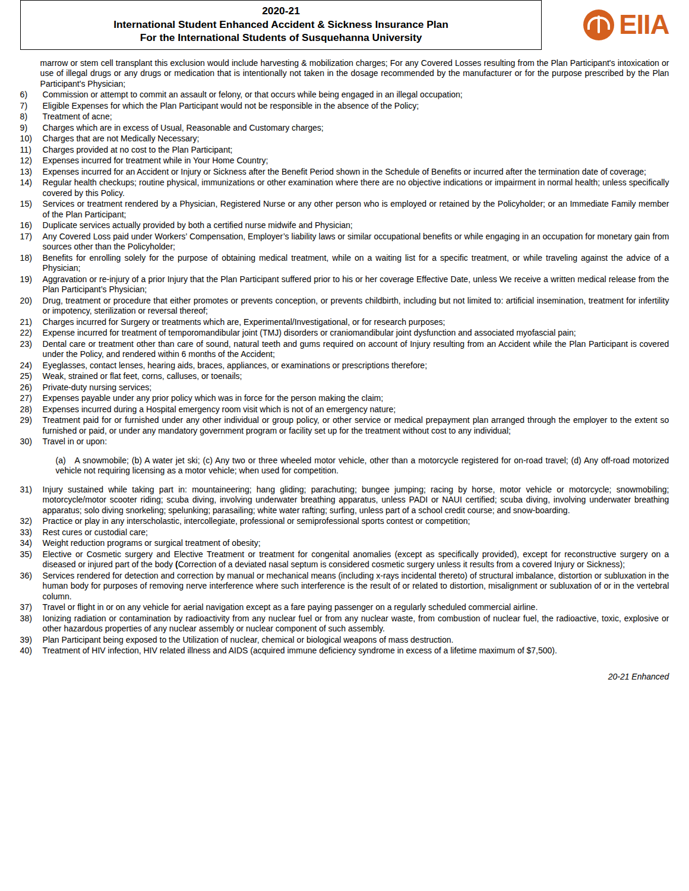2020-21
International Student Enhanced Accident & Sickness Insurance Plan
For the International Students of Susquehanna University
EIIA
marrow or stem cell transplant this exclusion would include harvesting & mobilization charges; For any Covered Losses resulting from the Plan Participant's intoxication or use of illegal drugs or any drugs or medication that is intentionally not taken in the dosage recommended by the manufacturer or for the purpose prescribed by the Plan Participant's Physician;
6) Commission or attempt to commit an assault or felony, or that occurs while being engaged in an illegal occupation;
7) Eligible Expenses for which the Plan Participant would not be responsible in the absence of the Policy;
8) Treatment of acne;
9) Charges which are in excess of Usual, Reasonable and Customary charges;
10) Charges that are not Medically Necessary;
11) Charges provided at no cost to the Plan Participant;
12) Expenses incurred for treatment while in Your Home Country;
13) Expenses incurred for an Accident or Injury or Sickness after the Benefit Period shown in the Schedule of Benefits or incurred after the termination date of coverage;
14) Regular health checkups; routine physical, immunizations or other examination where there are no objective indications or impairment in normal health; unless specifically covered by this Policy.
15) Services or treatment rendered by a Physician, Registered Nurse or any other person who is employed or retained by the Policyholder; or an Immediate Family member of the Plan Participant;
16) Duplicate services actually provided by both a certified nurse midwife and Physician;
17) Any Covered Loss paid under Workers’ Compensation, Employer’s liability laws or similar occupational benefits or while engaging in an occupation for monetary gain from sources other than the Policyholder;
18) Benefits for enrolling solely for the purpose of obtaining medical treatment, while on a waiting list for a specific treatment, or while traveling against the advice of a Physician;
19) Aggravation or re-injury of a prior Injury that the Plan Participant suffered prior to his or her coverage Effective Date, unless We receive a written medical release from the Plan Participant’s Physician;
20) Drug, treatment or procedure that either promotes or prevents conception, or prevents childbirth, including but not limited to: artificial insemination, treatment for infertility or impotency, sterilization or reversal thereof;
21) Charges incurred for Surgery or treatments which are, Experimental/Investigational, or for research purposes;
22) Expense incurred for treatment of temporomandibular joint (TMJ) disorders or craniomandibular joint dysfunction and associated myofascial pain;
23) Dental care or treatment other than care of sound, natural teeth and gums required on account of Injury resulting from an Accident while the Plan Participant is covered under the Policy, and rendered within 6 months of the Accident;
24) Eyeglasses, contact lenses, hearing aids, braces, appliances, or examinations or prescriptions therefore;
25) Weak, strained or flat feet, corns, calluses, or toenails;
26) Private-duty nursing services;
27) Expenses payable under any prior policy which was in force for the person making the claim;
28) Expenses incurred during a Hospital emergency room visit which is not of an emergency nature;
29) Treatment paid for or furnished under any other individual or group policy, or other service or medical prepayment plan arranged through the employer to the extent so furnished or paid, or under any mandatory government program or facility set up for the treatment without cost to any individual;
30) Travel in or upon:
(a) A snowmobile; (b) A water jet ski; (c) Any two or three wheeled motor vehicle, other than a motorcycle registered for on-road travel; (d) Any off-road motorized vehicle not requiring licensing as a motor vehicle; when used for competition.
31) Injury sustained while taking part in: mountaineering; hang gliding; parachuting; bungee jumping; racing by horse, motor vehicle or motorcycle; snowmobiling; motorcycle/motor scooter riding; scuba diving, involving underwater breathing apparatus, unless PADI or NAUI certified; scuba diving, involving underwater breathing apparatus; solo diving snorkeling; spelunking; parasailing; white water rafting; surfing, unless part of a school credit course; and snow-boarding.
32) Practice or play in any interscholastic, intercollegiate, professional or semiprofessional sports contest or competition;
33) Rest cures or custodial care;
34) Weight reduction programs or surgical treatment of obesity;
35) Elective or Cosmetic surgery and Elective Treatment or treatment for congenital anomalies (except as specifically provided), except for reconstructive surgery on a diseased or injured part of the body (Correction of a deviated nasal septum is considered cosmetic surgery unless it results from a covered Injury or Sickness);
36) Services rendered for detection and correction by manual or mechanical means (including x-rays incidental thereto) of structural imbalance, distortion or subluxation in the human body for purposes of removing nerve interference where such interference is the result of or related to distortion, misalignment or subluxation of or in the vertebral column.
37) Travel or flight in or on any vehicle for aerial navigation except as a fare paying passenger on a regularly scheduled commercial airline.
38) Ionizing radiation or contamination by radioactivity from any nuclear fuel or from any nuclear waste, from combustion of nuclear fuel, the radioactive, toxic, explosive or other hazardous properties of any nuclear assembly or nuclear component of such assembly.
39) Plan Participant being exposed to the Utilization of nuclear, chemical or biological weapons of mass destruction.
40) Treatment of HIV infection, HIV related illness and AIDS (acquired immune deficiency syndrome in excess of a lifetime maximum of $7,500).
20-21 Enhanced